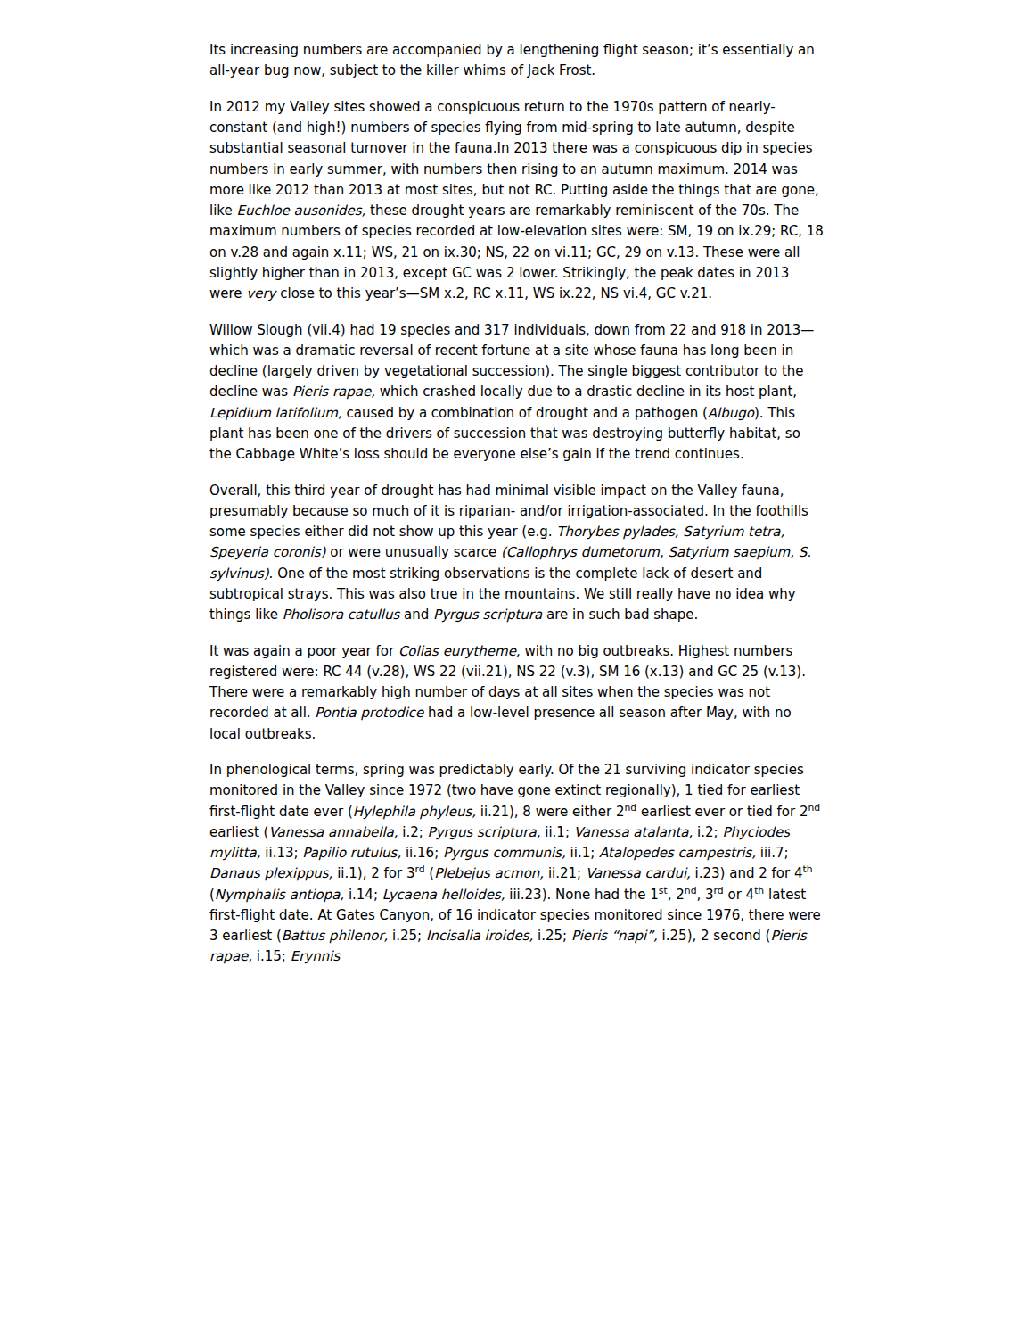Its increasing numbers are accompanied by a lengthening flight season; it’s essentially an all-year bug now, subject to the killer whims of Jack Frost.
In 2012 my Valley sites showed a conspicuous return to the 1970s pattern of nearly-constant (and high!) numbers of species flying from mid-spring to late autumn, despite substantial seasonal turnover in the fauna.In 2013 there was a conspicuous dip in species numbers in early summer, with numbers then rising to an autumn maximum. 2014 was more like 2012 than 2013 at most sites, but not RC. Putting aside the things that are gone, like Euchloe ausonides, these drought years are remarkably reminiscent of the 70s. The maximum numbers of species recorded at low-elevation sites were: SM, 19 on ix.29; RC, 18 on v.28 and again x.11; WS, 21 on ix.30; NS, 22 on vi.11; GC, 29 on v.13. These were all slightly higher than in 2013, except GC was 2 lower. Strikingly, the peak dates in 2013 were very close to this year’s—SM x.2, RC x.11, WS ix.22, NS vi.4, GC v.21.
Willow Slough (vii.4) had 19 species and 317 individuals, down from 22 and 918 in 2013—which was a dramatic reversal of recent fortune at a site whose fauna has long been in decline (largely driven by vegetational succession). The single biggest contributor to the decline was Pieris rapae, which crashed locally due to a drastic decline in its host plant, Lepidium latifolium, caused by a combination of drought and a pathogen (Albugo). This plant has been one of the drivers of succession that was destroying butterfly habitat, so the Cabbage White’s loss should be everyone else’s gain if the trend continues.
Overall, this third year of drought has had minimal visible impact on the Valley fauna, presumably because so much of it is riparian- and/or irrigation-associated. In the foothills some species either did not show up this year (e.g. Thorybes pylades, Satyrium tetra, Speyeria coronis) or were unusually scarce (Callophrys dumetorum, Satyrium saepium, S. sylvinus). One of the most striking observations is the complete lack of desert and subtropical strays. This was also true in the mountains. We still really have no idea why things like Pholisora catullus and Pyrgus scriptura are in such bad shape.
It was again a poor year for Colias eurytheme, with no big outbreaks. Highest numbers registered were: RC 44 (v.28), WS 22 (vii.21), NS 22 (v.3), SM 16 (x.13) and GC 25 (v.13). There were a remarkably high number of days at all sites when the species was not recorded at all. Pontia protodice had a low-level presence all season after May, with no local outbreaks.
In phenological terms, spring was predictably early. Of the 21 surviving indicator species monitored in the Valley since 1972 (two have gone extinct regionally), 1 tied for earliest first-flight date ever (Hylephila phyleus, ii.21), 8 were either 2nd earliest ever or tied for 2nd earliest (Vanessa annabella, i.2; Pyrgus scriptura, ii.1; Vanessa atalanta, i.2; Phyciodes mylitta, ii.13; Papilio rutulus, ii.16; Pyrgus communis, ii.1; Atalopedes campestris, iii.7; Danaus plexippus, ii.1), 2 for 3rd (Plebejus acmon, ii.21; Vanessa cardui, i.23) and 2 for 4th (Nymphalis antiopa, i.14; Lycaena helloides, iii.23). None had the 1st, 2nd, 3rd or 4th latest first-flight date. At Gates Canyon, of 16 indicator species monitored since 1976, there were 3 earliest (Battus philenor, i.25; Incisalia iroides, i.25; Pieris “napi”, i.25), 2 second (Pieris rapae, i.15; Erynnis